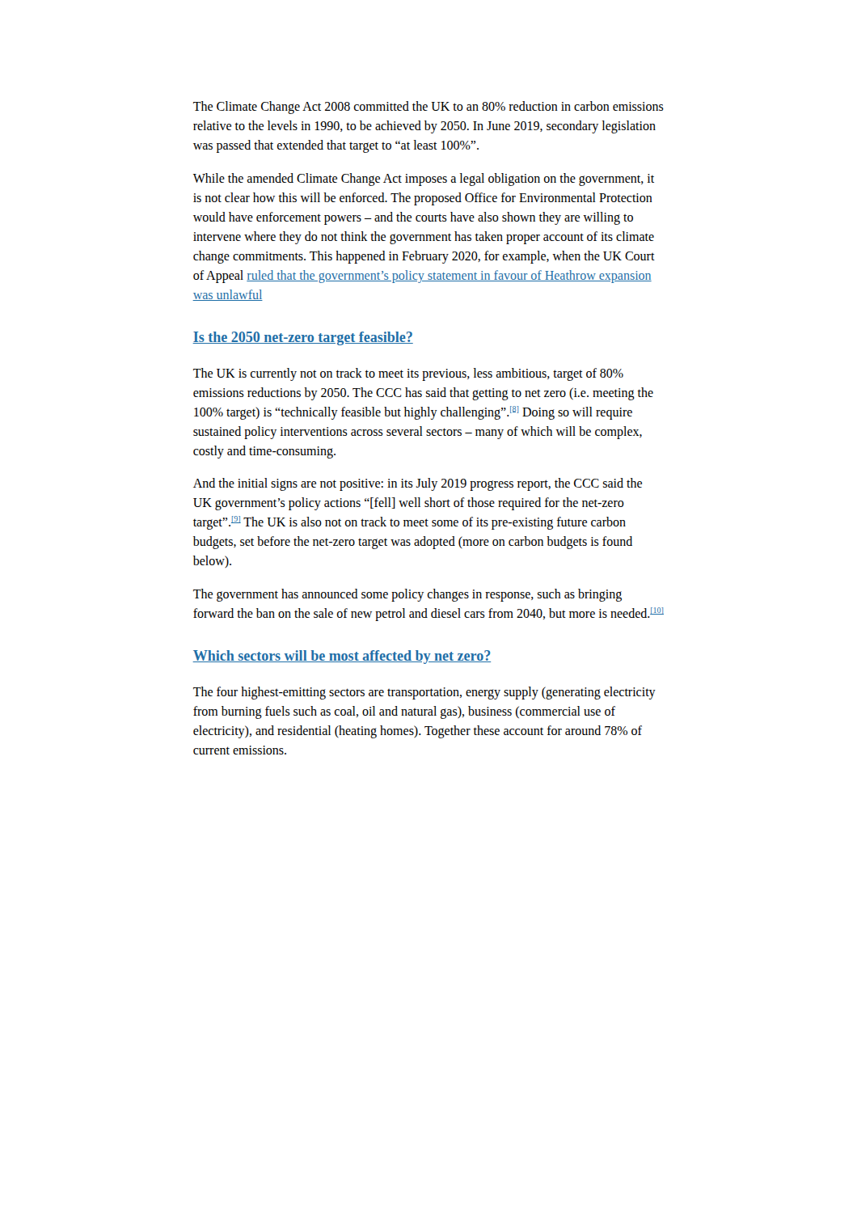The Climate Change Act 2008 committed the UK to an 80% reduction in carbon emissions relative to the levels in 1990, to be achieved by 2050. In June 2019, secondary legislation was passed that extended that target to “at least 100%”.
While the amended Climate Change Act imposes a legal obligation on the government, it is not clear how this will be enforced. The proposed Office for Environmental Protection would have enforcement powers – and the courts have also shown they are willing to intervene where they do not think the government has taken proper account of its climate change commitments. This happened in February 2020, for example, when the UK Court of Appeal ruled that the government’s policy statement in favour of Heathrow expansion was unlawful
Is the 2050 net-zero target feasible?
The UK is currently not on track to meet its previous, less ambitious, target of 80% emissions reductions by 2050. The CCC has said that getting to net zero (i.e. meeting the 100% target) is “technically feasible but highly challenging”.[8] Doing so will require sustained policy interventions across several sectors – many of which will be complex, costly and time-consuming.
And the initial signs are not positive: in its July 2019 progress report, the CCC said the UK government’s policy actions “[fell] well short of those required for the net-zero target”.[9] The UK is also not on track to meet some of its pre-existing future carbon budgets, set before the net-zero target was adopted (more on carbon budgets is found below).
The government has announced some policy changes in response, such as bringing forward the ban on the sale of new petrol and diesel cars from 2040, but more is needed.[10]
Which sectors will be most affected by net zero?
The four highest-emitting sectors are transportation, energy supply (generating electricity from burning fuels such as coal, oil and natural gas), business (commercial use of electricity), and residential (heating homes). Together these account for around 78% of current emissions.